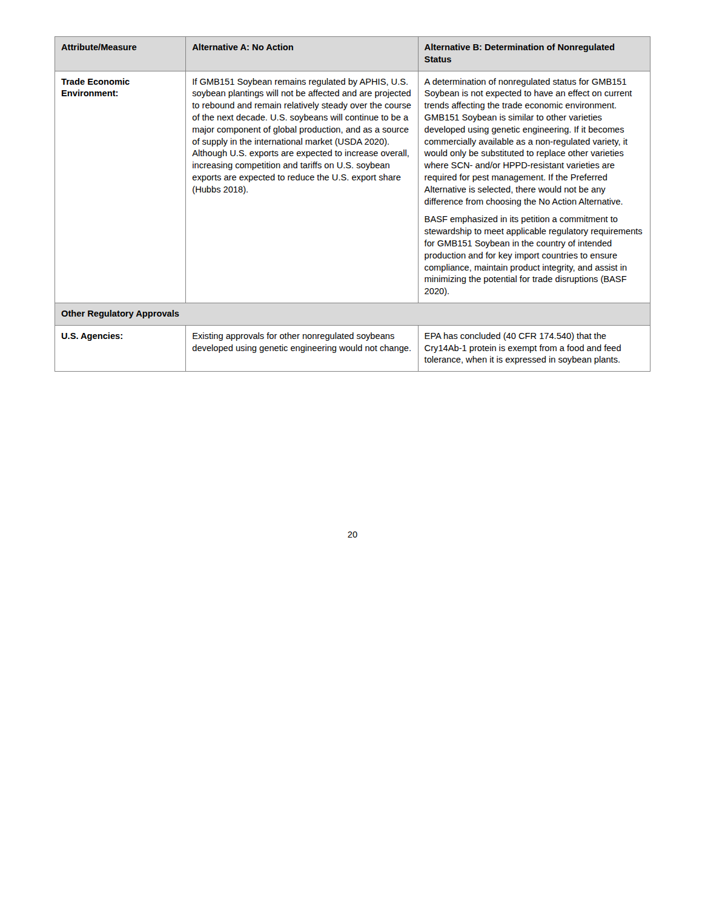| Attribute/Measure | Alternative A: No Action | Alternative B: Determination of Nonregulated Status |
| --- | --- | --- |
| Trade Economic Environment: | If GMB151 Soybean remains regulated by APHIS, U.S. soybean plantings will not be affected and are projected to rebound and remain relatively steady over the course of the next decade. U.S. soybeans will continue to be a major component of global production, and as a source of supply in the international market (USDA 2020). Although U.S. exports are expected to increase overall, increasing competition and tariffs on U.S. soybean exports are expected to reduce the U.S. export share (Hubbs 2018). | A determination of nonregulated status for GMB151 Soybean is not expected to have an effect on current trends affecting the trade economic environment. GMB151 Soybean is similar to other varieties developed using genetic engineering. If it becomes commercially available as a non-regulated variety, it would only be substituted to replace other varieties where SCN- and/or HPPD-resistant varieties are required for pest management. If the Preferred Alternative is selected, there would not be any difference from choosing the No Action Alternative. BASF emphasized in its petition a commitment to stewardship to meet applicable regulatory requirements for GMB151 Soybean in the country of intended production and for key import countries to ensure compliance, maintain product integrity, and assist in minimizing the potential for trade disruptions (BASF 2020). |
| Other Regulatory Approvals |
| U.S. Agencies: | Existing approvals for other nonregulated soybeans developed using genetic engineering would not change. | EPA has concluded (40 CFR 174.540) that the Cry14Ab-1 protein is exempt from a food and feed tolerance, when it is expressed in soybean plants. |
20